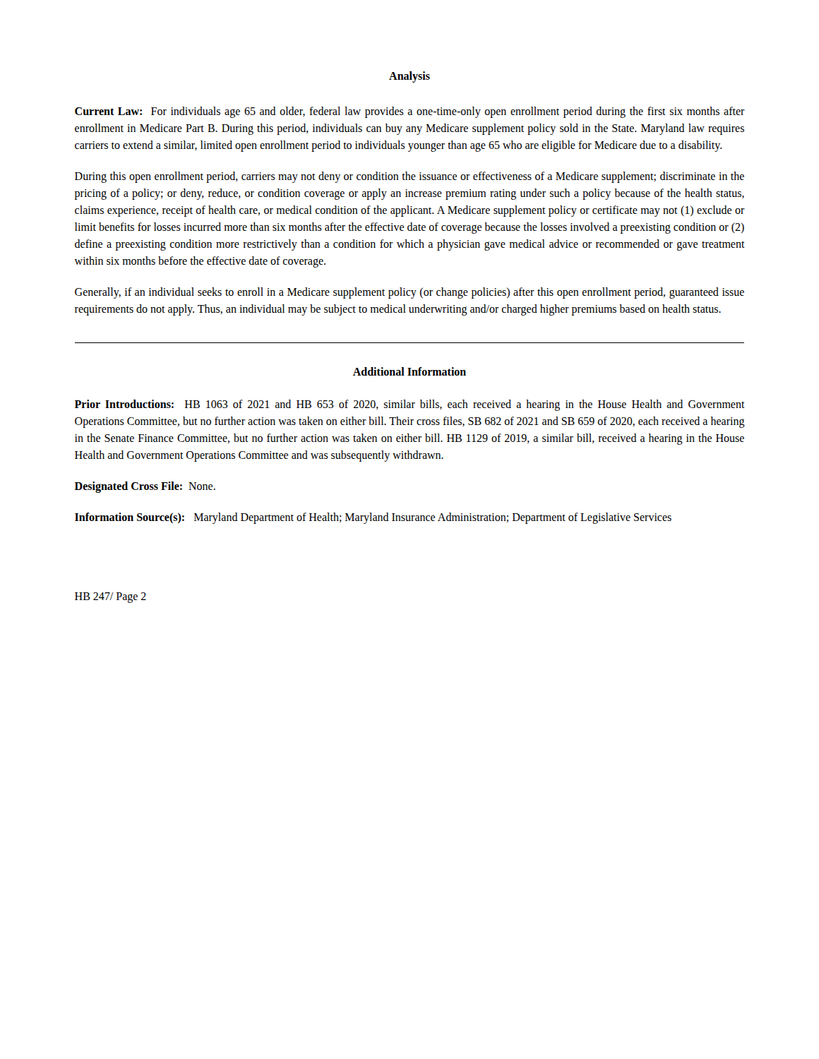Analysis
Current Law: For individuals age 65 and older, federal law provides a one-time-only open enrollment period during the first six months after enrollment in Medicare Part B. During this period, individuals can buy any Medicare supplement policy sold in the State. Maryland law requires carriers to extend a similar, limited open enrollment period to individuals younger than age 65 who are eligible for Medicare due to a disability.
During this open enrollment period, carriers may not deny or condition the issuance or effectiveness of a Medicare supplement; discriminate in the pricing of a policy; or deny, reduce, or condition coverage or apply an increase premium rating under such a policy because of the health status, claims experience, receipt of health care, or medical condition of the applicant. A Medicare supplement policy or certificate may not (1) exclude or limit benefits for losses incurred more than six months after the effective date of coverage because the losses involved a preexisting condition or (2) define a preexisting condition more restrictively than a condition for which a physician gave medical advice or recommended or gave treatment within six months before the effective date of coverage.
Generally, if an individual seeks to enroll in a Medicare supplement policy (or change policies) after this open enrollment period, guaranteed issue requirements do not apply. Thus, an individual may be subject to medical underwriting and/or charged higher premiums based on health status.
Additional Information
Prior Introductions: HB 1063 of 2021 and HB 653 of 2020, similar bills, each received a hearing in the House Health and Government Operations Committee, but no further action was taken on either bill. Their cross files, SB 682 of 2021 and SB 659 of 2020, each received a hearing in the Senate Finance Committee, but no further action was taken on either bill. HB 1129 of 2019, a similar bill, received a hearing in the House Health and Government Operations Committee and was subsequently withdrawn.
Designated Cross File: None.
Information Source(s): Maryland Department of Health; Maryland Insurance Administration; Department of Legislative Services
HB 247/ Page 2